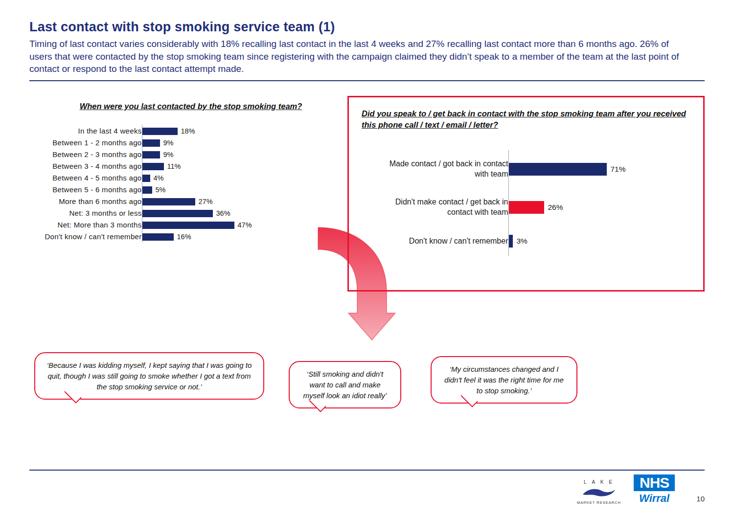Last contact with stop smoking service team (1)
Timing of last contact varies considerably with 18% recalling last contact in the last 4 weeks and 27% recalling last contact more than 6 months ago. 26% of users that were contacted by the stop smoking team since registering with the campaign claimed they didn’t speak to a member of the team at the last point of contact or respond to the last contact attempt made.
When were you last contacted by the stop smoking team?
| In the last 4 weeks | 18% |
| Between 1 - 2 months ago | 9% |
| Between 2 - 3 months ago | 9% |
| Between 3 - 4 months ago | 11% |
| Between 4 - 5 months ago | 4% |
| Between 5 - 6 months ago | 5% |
| More than 6 months ago | 27% |
| Net: 3 months or less | 36% |
| Net: More than 3 months | 47% |
| Don't know / can't remember | 16% |
Did you speak to / get back in contact with the stop smoking team after you received this phone call / text / email / letter?
| Made contact / got back in contact with team | 71% |
| Didn't make contact / get back in contact with team | 26% |
| Don't know / can't remember | 3% |
‘Because I was kidding myself, I kept saying that I was going to quit, though I was still going to smoke whether I got a text from the stop smoking service or not.’
‘Still smoking and didn't want to call and make myself look an idiot really’
‘My circumstances changed and I didn't feel it was the right time for me to stop smoking.’
L A K E
MARKET RESEARCH
NHS
Wirral
10